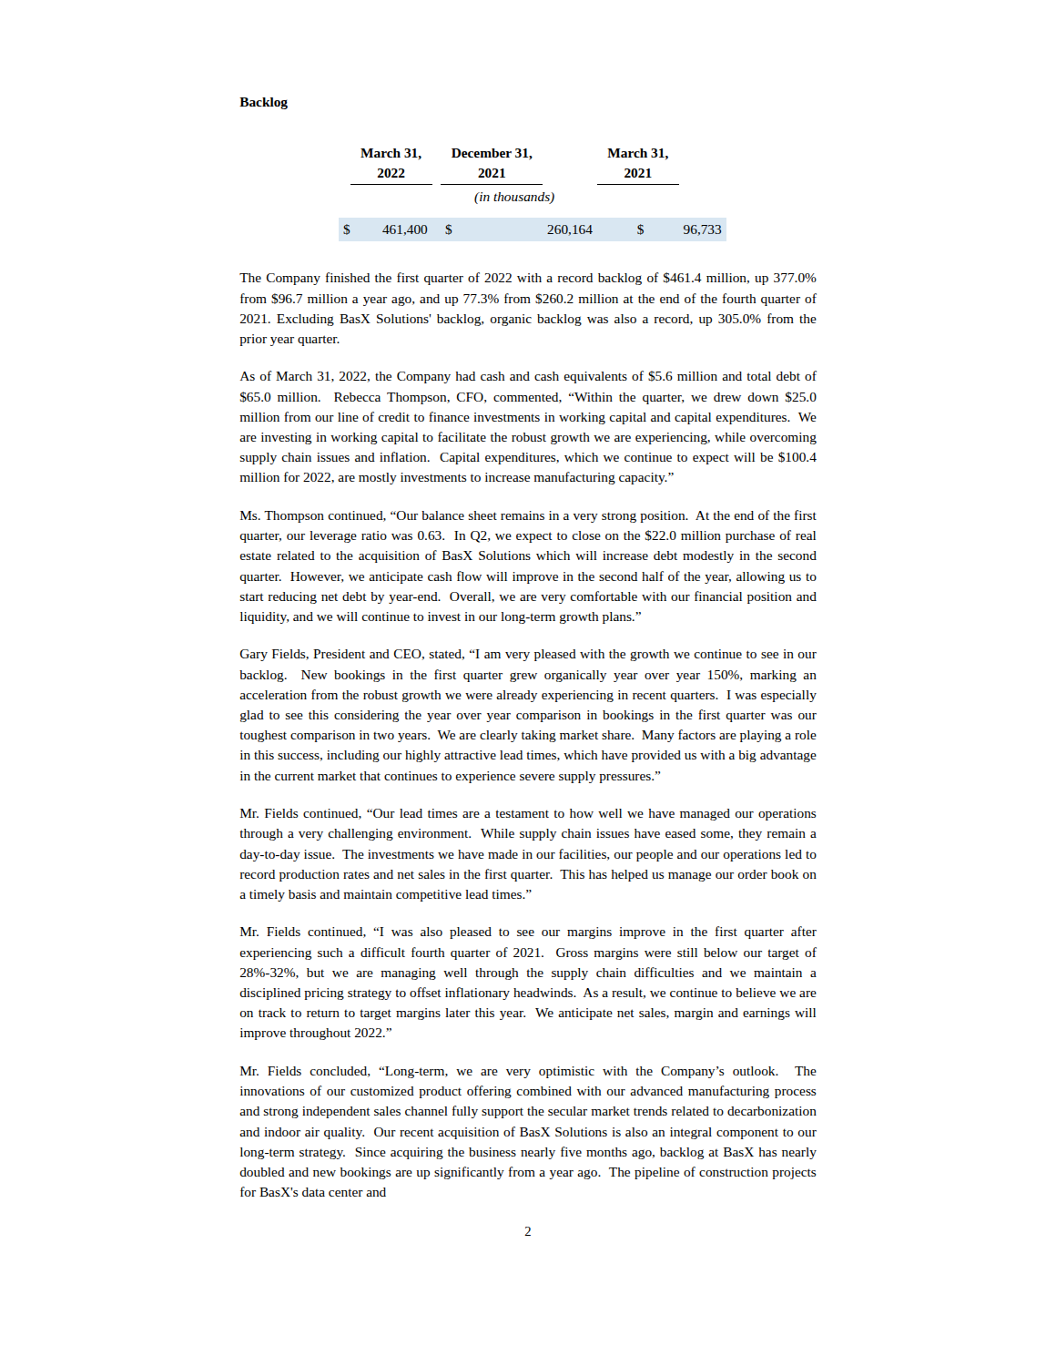Backlog
| | | March 31, 2022 | | December 31, 2021 | | March 31, 2021 |
| | | (in thousands) |
| | $ | 461,400 | | $ | 260,164 | | $ | 96,733 |
The Company finished the first quarter of 2022 with a record backlog of $461.4 million, up 377.0% from $96.7 million a year ago, and up 77.3% from $260.2 million at the end of the fourth quarter of 2021. Excluding BasX Solutions' backlog, organic backlog was also a record, up 305.0% from the prior year quarter.
As of March 31, 2022, the Company had cash and cash equivalents of $5.6 million and total debt of $65.0 million. Rebecca Thompson, CFO, commented, “Within the quarter, we drew down $25.0 million from our line of credit to finance investments in working capital and capital expenditures. We are investing in working capital to facilitate the robust growth we are experiencing, while overcoming supply chain issues and inflation. Capital expenditures, which we continue to expect will be $100.4 million for 2022, are mostly investments to increase manufacturing capacity.”
Ms. Thompson continued, “Our balance sheet remains in a very strong position. At the end of the first quarter, our leverage ratio was 0.63. In Q2, we expect to close on the $22.0 million purchase of real estate related to the acquisition of BasX Solutions which will increase debt modestly in the second quarter. However, we anticipate cash flow will improve in the second half of the year, allowing us to start reducing net debt by year-end. Overall, we are very comfortable with our financial position and liquidity, and we will continue to invest in our long-term growth plans.”
Gary Fields, President and CEO, stated, “I am very pleased with the growth we continue to see in our backlog. New bookings in the first quarter grew organically year over year 150%, marking an acceleration from the robust growth we were already experiencing in recent quarters. I was especially glad to see this considering the year over year comparison in bookings in the first quarter was our toughest comparison in two years. We are clearly taking market share. Many factors are playing a role in this success, including our highly attractive lead times, which have provided us with a big advantage in the current market that continues to experience severe supply pressures.”
Mr. Fields continued, “Our lead times are a testament to how well we have managed our operations through a very challenging environment. While supply chain issues have eased some, they remain a day-to-day issue. The investments we have made in our facilities, our people and our operations led to record production rates and net sales in the first quarter. This has helped us manage our order book on a timely basis and maintain competitive lead times.”
Mr. Fields continued, “I was also pleased to see our margins improve in the first quarter after experiencing such a difficult fourth quarter of 2021. Gross margins were still below our target of 28%-32%, but we are managing well through the supply chain difficulties and we maintain a disciplined pricing strategy to offset inflationary headwinds. As a result, we continue to believe we are on track to return to target margins later this year. We anticipate net sales, margin and earnings will improve throughout 2022.”
Mr. Fields concluded, “Long-term, we are very optimistic with the Company’s outlook. The innovations of our customized product offering combined with our advanced manufacturing process and strong independent sales channel fully support the secular market trends related to decarbonization and indoor air quality. Our recent acquisition of BasX Solutions is also an integral component to our long-term strategy. Since acquiring the business nearly five months ago, backlog at BasX has nearly doubled and new bookings are up significantly from a year ago. The pipeline of construction projects for BasX's data center and
2